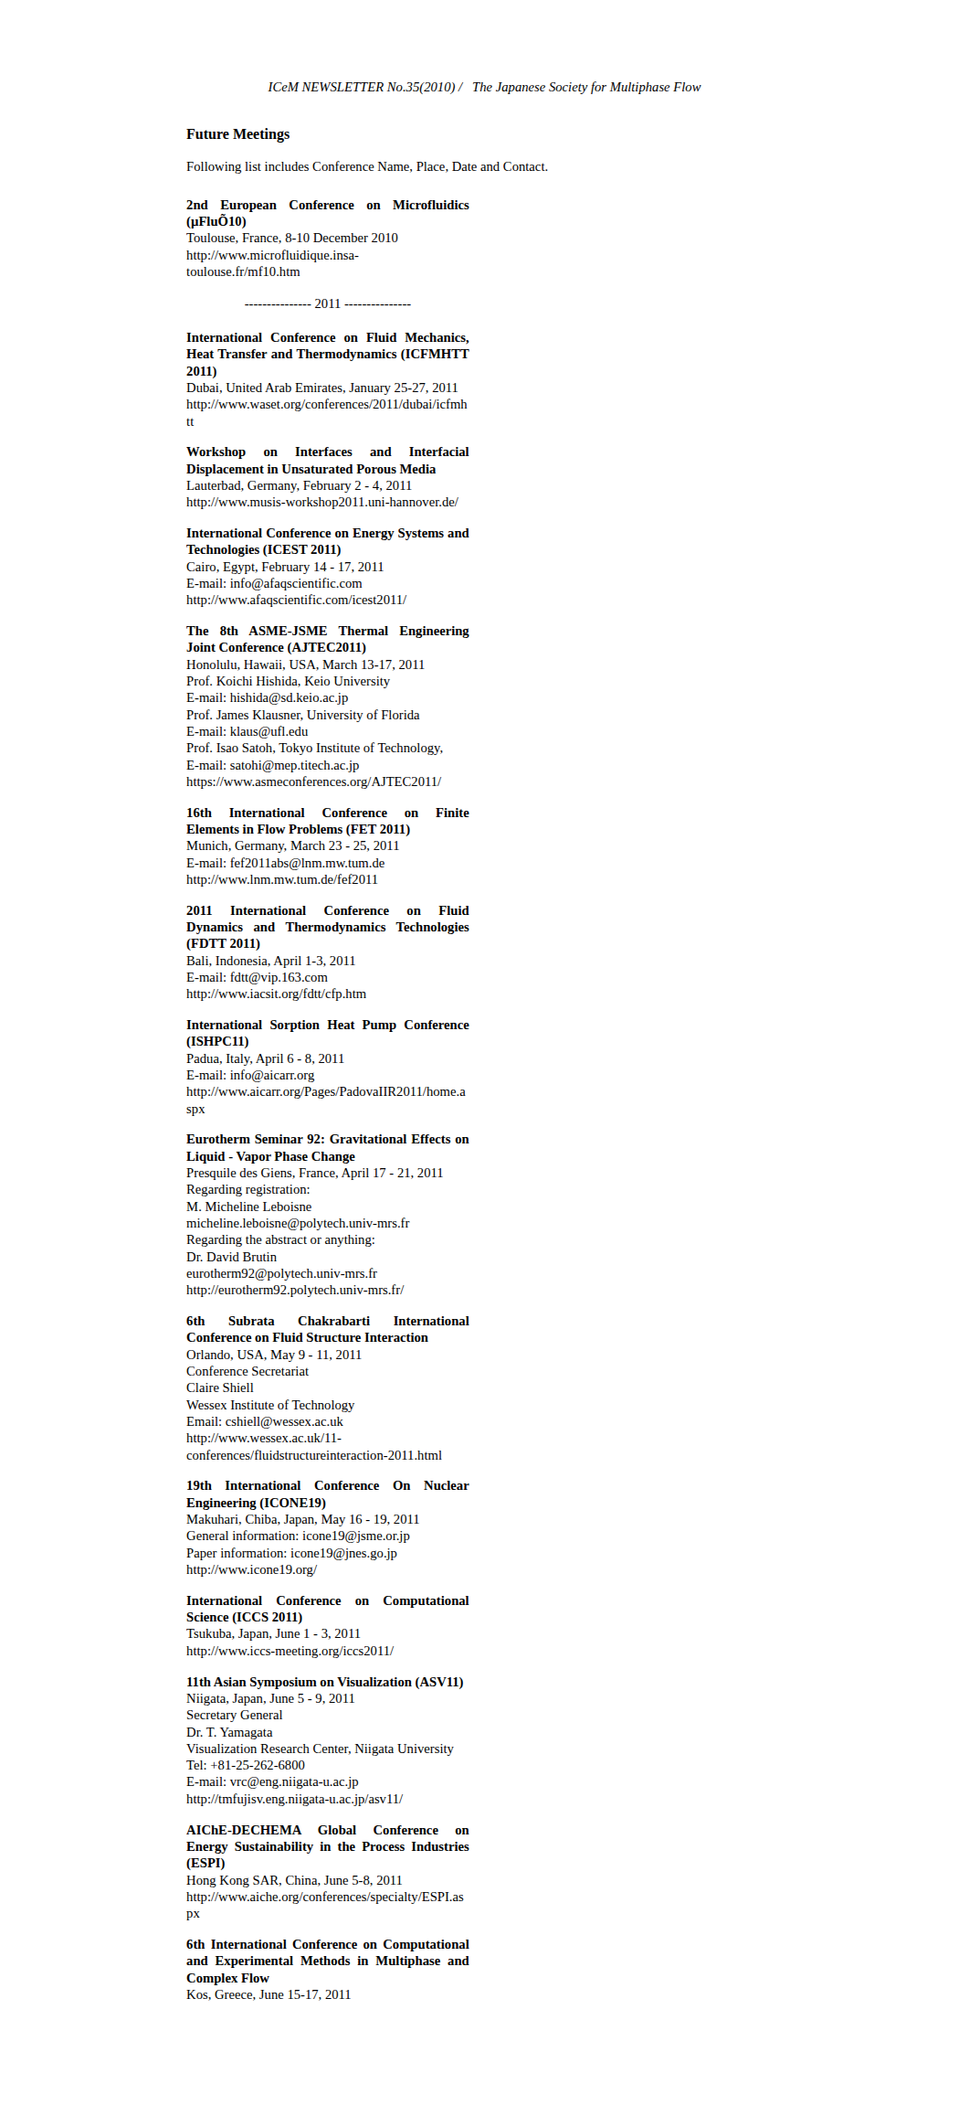ICeM NEWSLETTER No.35(2010) / The Japanese Society for Multiphase Flow
Future Meetings
Following list includes Conference Name, Place, Date and Contact.
2nd European Conference on Microfluidics (µFluÕ10)
Toulouse, France, 8-10 December 2010
http://www.microfluidique.insa-toulouse.fr/mf10.htm
--------------- 2011 ---------------
International Conference on Fluid Mechanics, Heat Transfer and Thermodynamics (ICFMHTT 2011)
Dubai, United Arab Emirates, January 25-27, 2011
http://www.waset.org/conferences/2011/dubai/icfmhtt
Workshop on Interfaces and Interfacial Displacement in Unsaturated Porous Media
Lauterbad, Germany, February 2 - 4, 2011
http://www.musis-workshop2011.uni-hannover.de/
International Conference on Energy Systems and Technologies (ICEST 2011)
Cairo, Egypt, February 14 - 17, 2011
E-mail: info@afaqscientific.com
http://www.afaqscientific.com/icest2011/
The 8th ASME-JSME Thermal Engineering Joint Conference (AJTEC2011)
Honolulu, Hawaii, USA, March 13-17, 2011
Prof. Koichi Hishida, Keio University
E-mail: hishida@sd.keio.ac.jp
Prof. James Klausner, University of Florida
E-mail: klaus@ufl.edu
Prof. Isao Satoh, Tokyo Institute of Technology,
E-mail: satohi@mep.titech.ac.jp
https://www.asmeconferences.org/AJTEC2011/
16th International Conference on Finite Elements in Flow Problems (FET 2011)
Munich, Germany, March 23 - 25, 2011
E-mail: fef2011abs@lnm.mw.tum.de
http://www.lnm.mw.tum.de/fef2011
2011 International Conference on Fluid Dynamics and Thermodynamics Technologies (FDTT 2011)
Bali, Indonesia, April 1-3, 2011
E-mail: fdtt@vip.163.com
http://www.iacsit.org/fdtt/cfp.htm
International Sorption Heat Pump Conference (ISHPC11)
Padua, Italy, April 6 - 8, 2011
E-mail: info@aicarr.org
http://www.aicarr.org/Pages/PadovaIIR2011/home.aspx
Eurotherm Seminar 92: Gravitational Effects on Liquid - Vapor Phase Change
Presquile des Giens, France, April 17 - 21, 2011
Regarding registration:
M. Micheline Leboisne
micheline.leboisne@polytech.univ-mrs.fr
Regarding the abstract or anything:
Dr. David Brutin
eurotherm92@polytech.univ-mrs.fr
http://eurotherm92.polytech.univ-mrs.fr/
6th Subrata Chakrabarti International Conference on Fluid Structure Interaction
Orlando, USA, May 9 - 11, 2011
Conference Secretariat
Claire Shiell
Wessex Institute of Technology
Email: cshiell@wessex.ac.uk
http://www.wessex.ac.uk/11-conferences/fluidstructureinteraction-2011.html
19th International Conference On Nuclear Engineering (ICONE19)
Makuhari, Chiba, Japan, May 16 - 19, 2011
General information: icone19@jsme.or.jp
Paper information: icone19@jnes.go.jp
http://www.icone19.org/
International Conference on Computational Science (ICCS 2011)
Tsukuba, Japan, June 1 - 3, 2011
http://www.iccs-meeting.org/iccs2011/
11th Asian Symposium on Visualization (ASV11)
Niigata, Japan, June 5 - 9, 2011
Secretary General
Dr. T. Yamagata
Visualization Research Center, Niigata University
Tel: +81-25-262-6800
E-mail: vrc@eng.niigata-u.ac.jp
http://tmfujisv.eng.niigata-u.ac.jp/asv11/
AIChE-DECHEMA Global Conference on Energy Sustainability in the Process Industries (ESPI)
Hong Kong SAR, China, June 5-8, 2011
http://www.aiche.org/conferences/specialty/ESPI.aspx
6th International Conference on Computational and Experimental Methods in Multiphase and Complex Flow
Kos, Greece, June 15-17, 2011